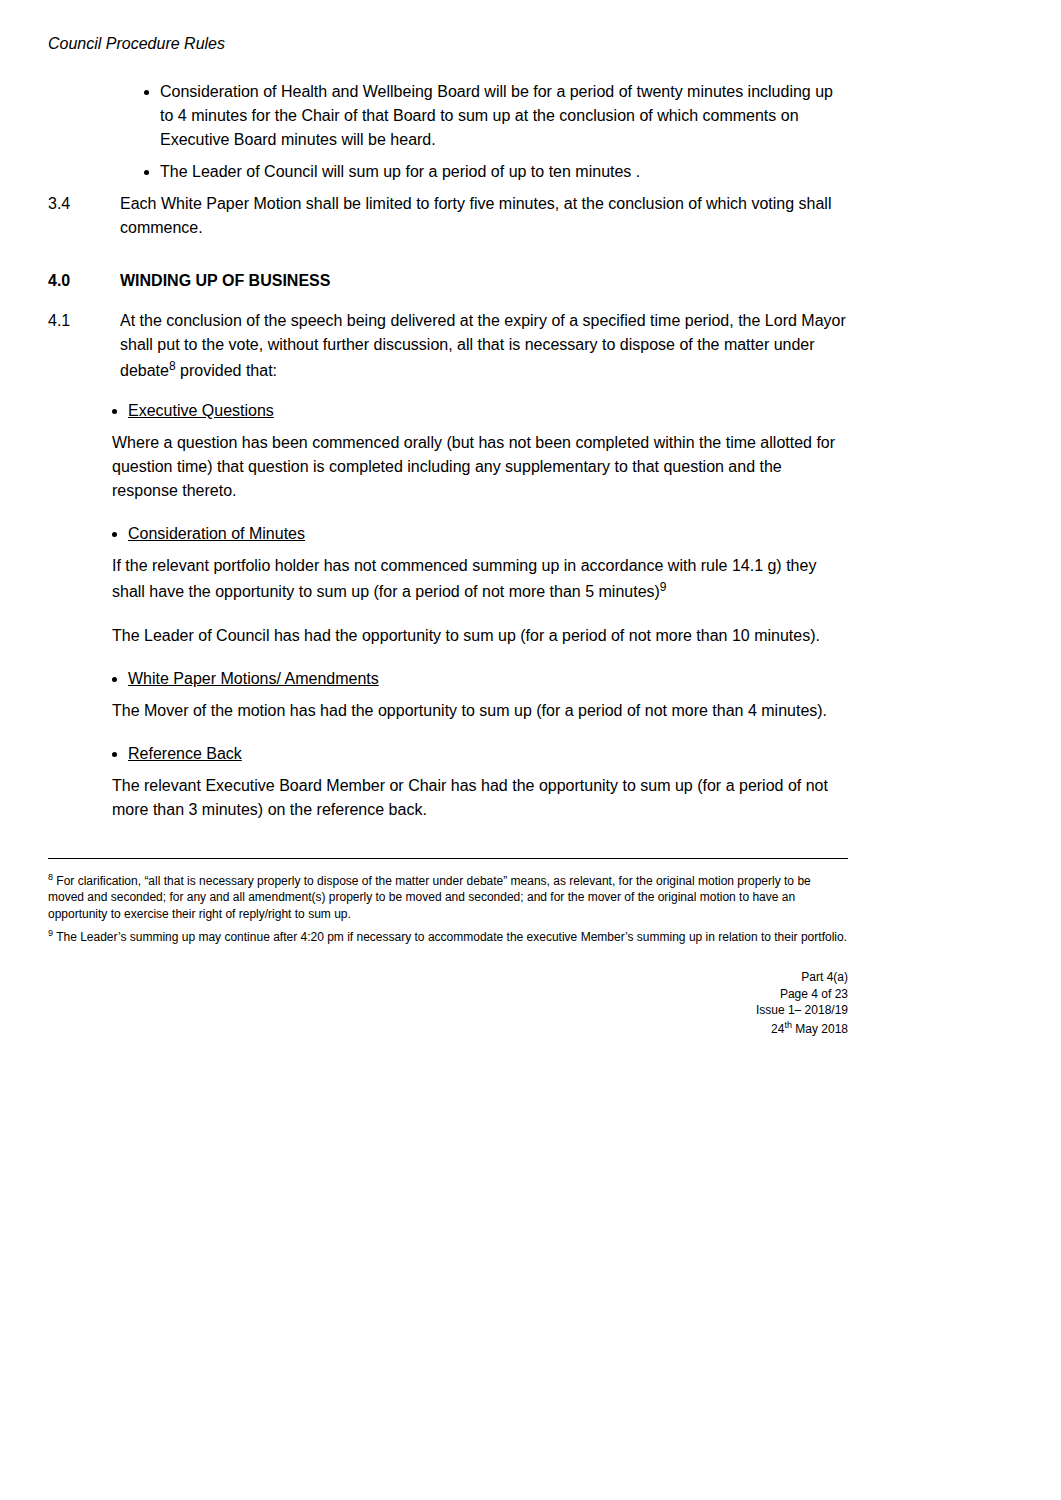Council Procedure Rules
Consideration of Health and Wellbeing Board will be for a period of twenty minutes including up to 4 minutes for the Chair of that Board to sum up at the conclusion of which comments on Executive Board minutes will be heard.
The Leader of Council will sum up for a period of up to ten minutes .
3.4
Each White Paper Motion shall be limited to forty five minutes, at the conclusion of which voting shall commence.
4.0 WINDING UP OF BUSINESS
4.1
At the conclusion of the speech being delivered at the expiry of a specified time period, the Lord Mayor shall put to the vote, without further discussion, all that is necessary to dispose of the matter under debate8 provided that:
Executive Questions
Where a question has been commenced orally (but has not been completed within the time allotted for question time) that question is completed including any supplementary to that question and the response thereto.
Consideration of Minutes
If the relevant portfolio holder has not commenced summing up in accordance with rule 14.1 g) they shall have the opportunity to sum up (for a period of not more than 5 minutes)9
The Leader of Council has had the opportunity to sum up (for a period of not more than 10 minutes).
White Paper Motions/ Amendments
The Mover of the motion has had the opportunity to sum up (for a period of not more than 4 minutes).
Reference Back
The relevant Executive Board Member or Chair has had the opportunity to sum up (for a period of not more than 3 minutes) on the reference back.
8 For clarification, “all that is necessary properly to dispose of the matter under debate” means, as relevant, for the original motion properly to be moved and seconded; for any and all amendment(s) properly to be moved and seconded; and for the mover of the original motion to have an opportunity to exercise their right of reply/right to sum up.
9 The Leader’s summing up may continue after 4:20 pm if necessary to accommodate the executive Member’s summing up in relation to their portfolio.
Part 4(a)
Page 4 of 23
Issue 1– 2018/19
24th May 2018